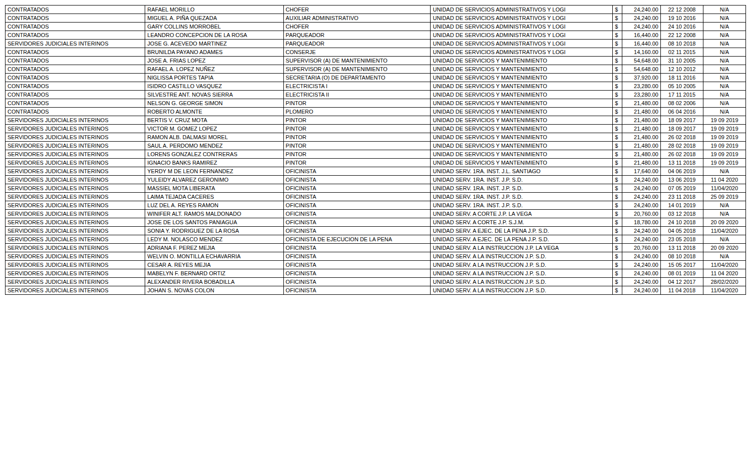| CONTRATADOS | RAFAEL MORILLO | CHOFER | UNIDAD DE SERVICIOS ADMINISTRATIVOS Y LOGI | $ | 24,240.00 | 22 12 2008 | N/A |
| CONTRATADOS | MIGUEL A. PIÑA QUEZADA | AUXILIAR ADMINISTRATIVO | UNIDAD DE SERVICIOS ADMINISTRATIVOS Y LOGI | $ | 24,240.00 | 19 10 2016 | N/A |
| CONTRATADOS | GARY COLLINS MORROBEL | CHOFER | UNIDAD DE SERVICIOS ADMINISTRATIVOS Y LOGI | $ | 24,240.00 | 24 10 2016 | N/A |
| CONTRATADOS | LEANDRO CONCEPCION DE LA ROSA | PARQUEADOR | UNIDAD DE SERVICIOS ADMINISTRATIVOS Y LOGI | $ | 16,440.00 | 22 12 2008 | N/A |
| SERVIDORES JUDICIALES INTERINOS | JOSE G. ACEVEDO MARTINEZ | PARQUEADOR | UNIDAD DE SERVICIOS ADMINISTRATIVOS Y LOGI | $ | 16,440.00 | 08 10 2018 | N/A |
| CONTRATADOS | BRUNILDA PAYANO ADAMES | CONSERJE | UNIDAD DE SERVICIOS ADMINISTRATIVOS Y LOGI | $ | 14,160.00 | 02 11 2015 | N/A |
| CONTRATADOS | JOSE A. FRIAS LOPEZ | SUPERVISOR (A) DE MANTENIMIENTO | UNIDAD DE SERVICIOS Y MANTENIMIENTO | $ | 54,648.00 | 31 10 2005 | N/A |
| CONTRATADOS | RAFAEL A. LOPEZ NUÑEZ | SUPERVISOR (A) DE MANTENIMIENTO | UNIDAD DE SERVICIOS Y MANTENIMIENTO | $ | 54,648.00 | 12 10 2012 | N/A |
| CONTRATADOS | NIGLISSA PORTES TAPIA | SECRETARIA (O) DE DEPARTAMENTO | UNIDAD DE SERVICIOS Y MANTENIMIENTO | $ | 37,920.00 | 18 11 2016 | N/A |
| CONTRATADOS | ISIDRO CASTILLO VASQUEZ | ELECTRICISTA I | UNIDAD DE SERVICIOS Y MANTENIMIENTO | $ | 23,280.00 | 05 10 2005 | N/A |
| CONTRATADOS | SILVESTRE ANT. NOVAS SIERRA | ELECTRICISTA II | UNIDAD DE SERVICIOS Y MANTENIMIENTO | $ | 23,280.00 | 17 11 2015 | N/A |
| CONTRATADOS | NELSON G. GEORGE SIMON | PINTOR | UNIDAD DE SERVICIOS Y MANTENIMIENTO | $ | 21,480.00 | 08 02 2006 | N/A |
| CONTRATADOS | ROBERTO ALMONTE | PLOMERO | UNIDAD DE SERVICIOS Y MANTENIMIENTO | $ | 21,480.00 | 06 04 2016 | N/A |
| SERVIDORES JUDICIALES INTERINOS | BERTIS V. CRUZ MOTA | PINTOR | UNIDAD DE SERVICIOS Y MANTENIMIENTO | $ | 21,480.00 | 18 09 2017 | 19 09 2019 |
| SERVIDORES JUDICIALES INTERINOS | VICTOR M. GOMEZ LOPEZ | PINTOR | UNIDAD DE SERVICIOS Y MANTENIMIENTO | $ | 21,480.00 | 18 09 2017 | 19 09 2019 |
| SERVIDORES JUDICIALES INTERINOS | RAMON ALB. DALMASI MOREL | PINTOR | UNIDAD DE SERVICIOS Y MANTENIMIENTO | $ | 21,480.00 | 26 02 2018 | 19 09 2019 |
| SERVIDORES JUDICIALES INTERINOS | SAUL A. PERDOMO MENDEZ | PINTOR | UNIDAD DE SERVICIOS Y MANTENIMIENTO | $ | 21,480.00 | 28 02 2018 | 19 09 2019 |
| SERVIDORES JUDICIALES INTERINOS | LORENS GONZALEZ CONTRERAS | PINTOR | UNIDAD DE SERVICIOS Y MANTENIMIENTO | $ | 21,480.00 | 26 02 2018 | 19 09 2019 |
| SERVIDORES JUDICIALES INTERINOS | IGNACIO BANKS RAMIREZ | PINTOR | UNIDAD DE SERVICIOS Y MANTENIMIENTO | $ | 21,480.00 | 13 11 2018 | 19 09 2019 |
| SERVIDORES JUDICIALES INTERINOS | YERDY M DE LEON FERNANDEZ | OFICINISTA | UNIDAD SERV. 1RA. INST. J.L. SANTIAGO | $ | 17,640.00 | 04 06 2019 | N/A |
| SERVIDORES JUDICIALES INTERINOS | YULEIDY ALVAREZ GERONIMO | OFICINISTA | UNIDAD SERV. 1RA. INST. J.P. S.D. | $ | 24,240.00 | 13 06 2019 | 11 04 2020 |
| SERVIDORES JUDICIALES INTERINOS | MASSIEL MOTA LIBERATA | OFICINISTA | UNIDAD SERV. 1RA. INST. J.P. S.D. | $ | 24,240.00 | 07 05 2019 | 11/04/2020 |
| SERVIDORES JUDICIALES INTERINOS | LAIMA TEJADA CACERES | OFICINISTA | UNIDAD SERV. 1RA. INST. J.P. S.D. | $ | 24,240.00 | 23 11 2018 | 25 09 2019 |
| SERVIDORES JUDICIALES INTERINOS | LUZ DEL A. REYES RAMON | OFICINISTA | UNIDAD SERV. 1RA. INST. J.P. S.D. | $ | 24,240.00 | 14 01 2019 | N/A |
| SERVIDORES JUDICIALES INTERINOS | WINIFER ALT. RAMOS MALDONADO | OFICINISTA | UNIDAD SERV. A CORTE J.P. LA VEGA | $ | 20,760.00 | 03 12 2018 | N/A |
| SERVIDORES JUDICIALES INTERINOS | JOSE DE LOS SANTOS PANIAGUA | OFICINISTA | UNIDAD SERV. A CORTE J.P. S.J.M. | $ | 18,780.00 | 24 10 2018 | 20 09 2020 |
| SERVIDORES JUDICIALES INTERINOS | SONIA Y. RODRIGUEZ DE LA ROSA | OFICINISTA | UNIDAD SERV. A EJEC. DE LA PENA J.P. S.D. | $ | 24,240.00 | 04 05 2018 | 11/04/2020 |
| SERVIDORES JUDICIALES INTERINOS | LEDY M. NOLASCO MENDEZ | OFICINISTA DE EJECUCION DE LA PENA | UNIDAD SERV. A EJEC. DE LA PENA J.P. S.D. | $ | 24,240.00 | 23 05 2018 | N/A |
| SERVIDORES JUDICIALES INTERINOS | ADRIANA F. PEREZ MEJIA | OFICINISTA | UNIDAD SERV. A LA INSTRUCCION J.P. LA VEGA | $ | 20,760.00 | 13 11 2018 | 20 09 2020 |
| SERVIDORES JUDICIALES INTERINOS | WELVIN O. MONTILLA ECHAVARRIA | OFICINISTA | UNIDAD SERV. A LA INSTRUCCION J.P. S.D. | $ | 24,240.00 | 08 10 2018 | N/A |
| SERVIDORES JUDICIALES INTERINOS | CESAR A. REYES MEJIA | OFICINISTA | UNIDAD SERV. A LA INSTRUCCION J.P. S.D. | $ | 24,240.00 | 15 05 2017 | 11/04/2020 |
| SERVIDORES JUDICIALES INTERINOS | MABELYN F. BERNARD ORTIZ | OFICINISTA | UNIDAD SERV. A LA INSTRUCCION J.P. S.D. | $ | 24,240.00 | 08 01 2019 | 11 04 2020 |
| SERVIDORES JUDICIALES INTERINOS | ALEXANDER RIVERA BOBADILLA | OFICINISTA | UNIDAD SERV. A LA INSTRUCCION J.P. S.D. | $ | 24,240.00 | 04 12 2017 | 28/02/2020 |
| SERVIDORES JUDICIALES INTERINOS | JOHAN S. NOVAS COLON | OFICINISTA | UNIDAD SERV. A LA INSTRUCCION J.P. S.D. | $ | 24,240.00 | 11 04 2018 | 11/04/2020 |